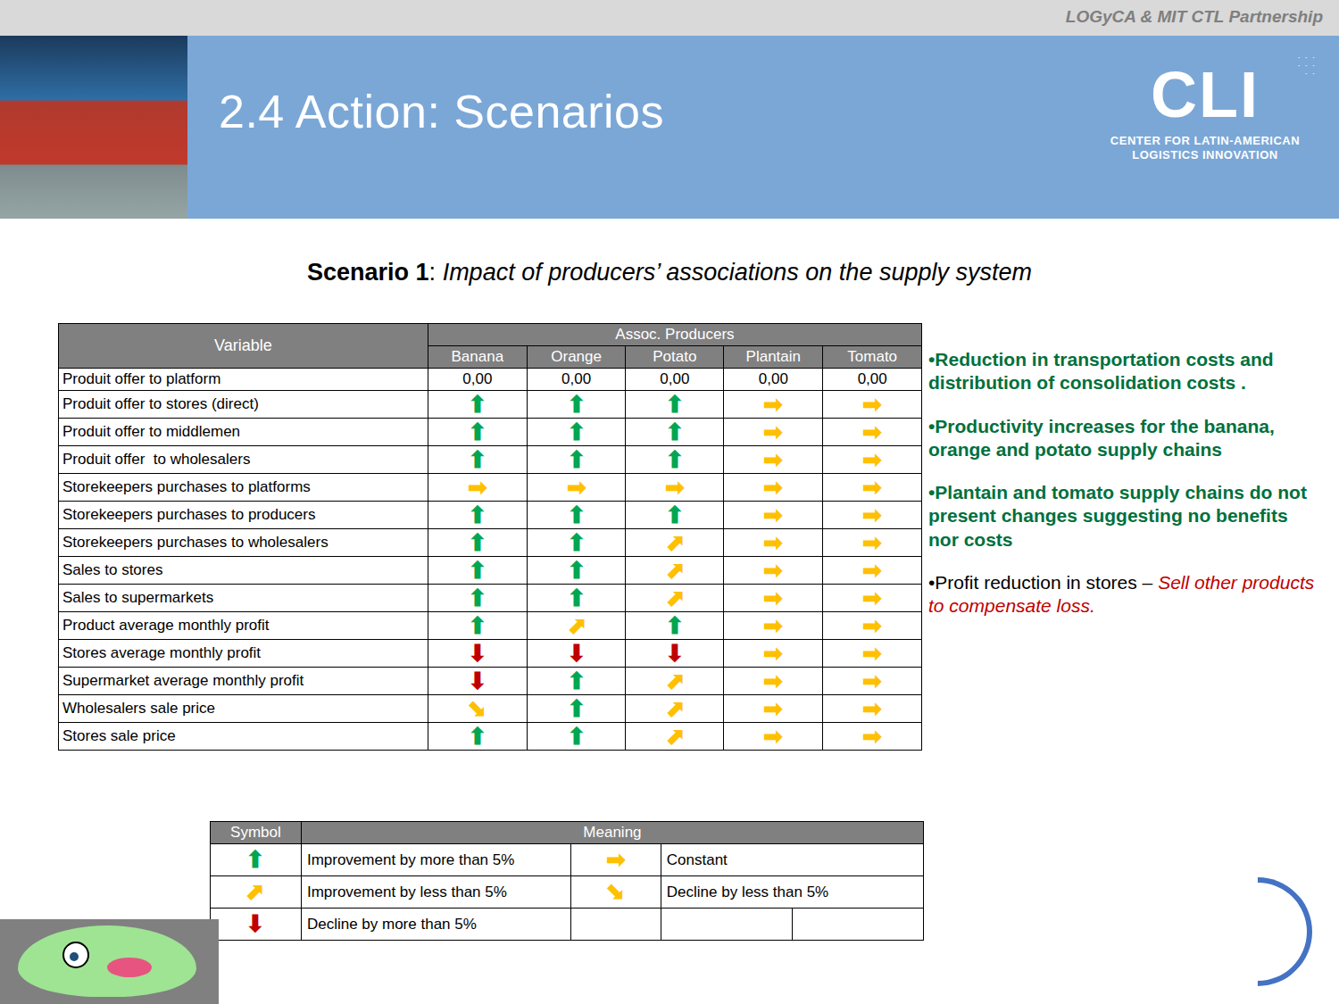LOGyCA & MIT CTL Partnership
2.4 Action: Scenarios
· · ·
· · ·
· ·
CLI
CENTER FOR LATIN-AMERICAN
LOGISTICS INNOVATION
Scenario 1: Impact of producers’ associations on the supply system
| Variable | Assoc. Producers |
| --- | --- |
| Banana | Orange | Potato | Plantain | Tomato |
| Produit offer to platform | 0,00 | 0,00 | 0,00 | 0,00 | 0,00 |
| Produit offer to stores (direct) | ⬆ | ⬆ | ⬆ | ➡ | ➡ |
| Produit offer to middlemen | ⬆ | ⬆ | ⬆ | ➡ | ➡ |
| Produit offer to wholesalers | ⬆ | ⬆ | ⬆ | ➡ | ➡ |
| Storekeepers purchases to platforms | ➡ | ➡ | ➡ | ➡ | ➡ |
| Storekeepers purchases to producers | ⬆ | ⬆ | ⬆ | ➡ | ➡ |
| Storekeepers purchases to wholesalers | ⬆ | ⬆ | ➡ | ➡ | ➡ |
| Sales to stores | ⬆ | ⬆ | ➡ | ➡ | ➡ |
| Sales to supermarkets | ⬆ | ⬆ | ➡ | ➡ | ➡ |
| Product average monthly profit | ⬆ | ➡ | ⬆ | ➡ | ➡ |
| Stores average monthly profit | ⬇ | ⬇ | ⬇ | ➡ | ➡ |
| Supermarket average monthly profit | ⬇ | ⬆ | ➡ | ➡ | ➡ |
| Wholesalers sale price | ➡ | ⬆ | ➡ | ➡ | ➡ |
| Stores sale price | ⬆ | ⬆ | ➡ | ➡ | ➡ |
•Reduction in transportation costs and distribution of consolidation costs .
•Productivity increases for the banana, orange and potato supply chains
•Plantain and tomato supply chains do not present changes suggesting no benefits nor costs
•Profit reduction in stores – Sell other products to compensate loss.
| Symbol | Meaning |
| --- | --- |
| ⬆ | Improvement by more than 5% | ➡ | Constant |
| ➡ | Improvement by less than 5% | ➡ | Decline by less than 5% |
| ⬇ | Decline by more than 5% | | | |